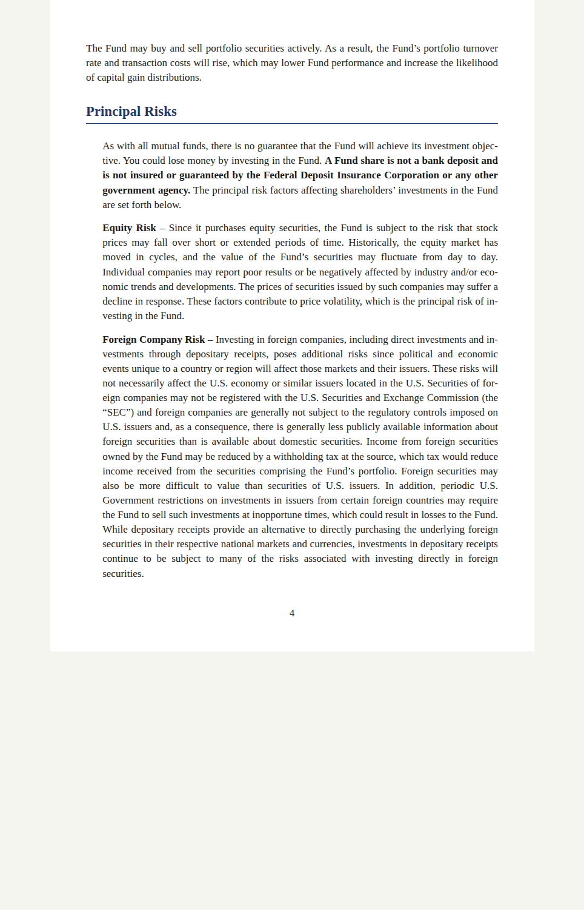The Fund may buy and sell portfolio securities actively. As a result, the Fund’s portfolio turnover rate and transaction costs will rise, which may lower Fund performance and increase the likelihood of capital gain distributions.
Principal Risks
As with all mutual funds, there is no guarantee that the Fund will achieve its investment objective. You could lose money by investing in the Fund. A Fund share is not a bank deposit and is not insured or guaranteed by the Federal Deposit Insurance Corporation or any other government agency. The principal risk factors affecting shareholders’ investments in the Fund are set forth below.
Equity Risk – Since it purchases equity securities, the Fund is subject to the risk that stock prices may fall over short or extended periods of time. Historically, the equity market has moved in cycles, and the value of the Fund’s securities may fluctuate from day to day. Individual companies may report poor results or be negatively affected by industry and/or economic trends and developments. The prices of securities issued by such companies may suffer a decline in response. These factors contribute to price volatility, which is the principal risk of investing in the Fund.
Foreign Company Risk – Investing in foreign companies, including direct investments and investments through depositary receipts, poses additional risks since political and economic events unique to a country or region will affect those markets and their issuers. These risks will not necessarily affect the U.S. economy or similar issuers located in the U.S. Securities of foreign companies may not be registered with the U.S. Securities and Exchange Commission (the “SEC”) and foreign companies are generally not subject to the regulatory controls imposed on U.S. issuers and, as a consequence, there is generally less publicly available information about foreign securities than is available about domestic securities. Income from foreign securities owned by the Fund may be reduced by a withholding tax at the source, which tax would reduce income received from the securities comprising the Fund’s portfolio. Foreign securities may also be more difficult to value than securities of U.S. issuers. In addition, periodic U.S. Government restrictions on investments in issuers from certain foreign countries may require the Fund to sell such investments at inopportune times, which could result in losses to the Fund. While depositary receipts provide an alternative to directly purchasing the underlying foreign securities in their respective national markets and currencies, investments in depositary receipts continue to be subject to many of the risks associated with investing directly in foreign securities.
4